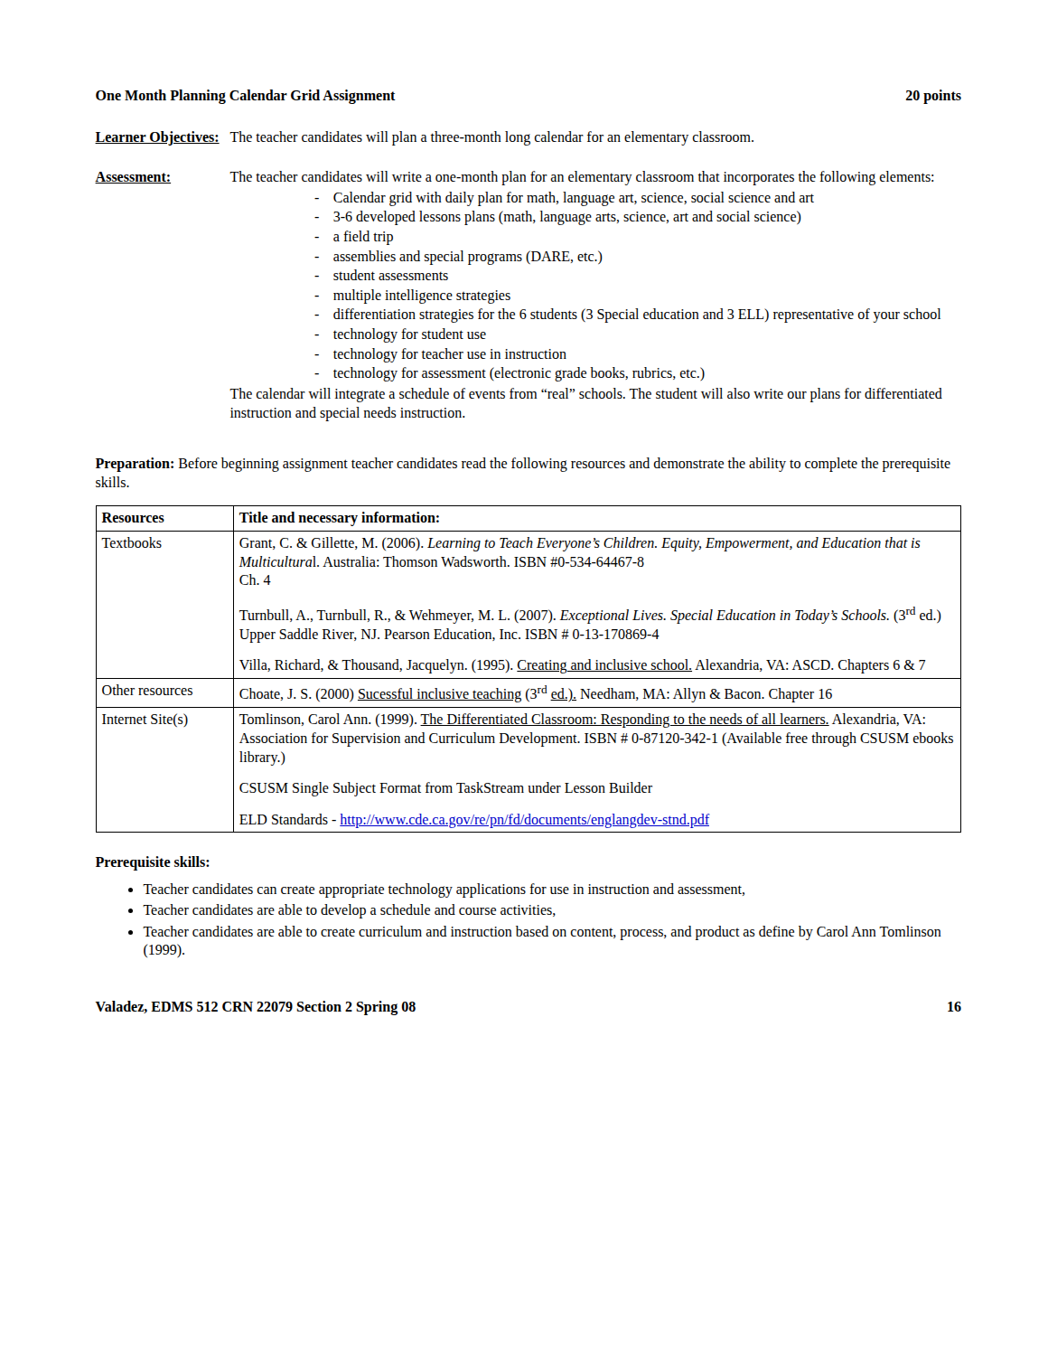One Month Planning Calendar Grid Assignment 20 points
Learner Objectives:
The teacher candidates will plan a three-month long calendar for an elementary classroom.
Assessment:
The teacher candidates will write a one-month plan for an elementary classroom that incorporates the following elements:
Calendar grid with daily plan for math, language art, science, social science and art
3-6 developed lessons plans (math, language arts, science, art and social science)
a field trip
assemblies and special programs (DARE, etc.)
student assessments
multiple intelligence strategies
differentiation strategies for the 6 students (3 Special education and 3 ELL) representative of your school
technology for student use
technology for teacher use in instruction
technology for assessment (electronic grade books, rubrics, etc.)
The calendar will integrate a schedule of events from “real” schools. The student will also write our plans for differentiated instruction and special needs instruction.
Preparation: Before beginning assignment teacher candidates read the following resources and demonstrate the ability to complete the prerequisite skills.
| Resources | Title and necessary information: |
| --- | --- |
| Textbooks | Grant, C. & Gillette, M. (2006). Learning to Teach Everyone’s Children. Equity, Empowerment, and Education that is Multicultura l. Australia: Thomson Wadsworth. ISBN #0-534-64467-8 Ch. 4 Turnbull, A., Turnbull, R., & Wehmeyer, M. L. (2007). Exceptional Lives. Special Education in Today’s Schools. (3 rd ed.) Upper Saddle River, NJ. Pearson Education, Inc. ISBN # 0-13-170869-4 Villa, Richard, & Thousand, Jacquelyn. (1995). Creating and inclusive school. Alexandria, VA: ASCD. Chapters 6 & 7 |
| Other resources | Choate, J. S. (2000) Sucessful inclusive teaching (3 rd ed.). Needham, MA: Allyn & Bacon. Chapter 16 |
| Internet Site(s) | Tomlinson, Carol Ann. (1999). The Differentiated Classroom: Responding to the needs of all learners. Alexandria, VA: Association for Supervision and Curriculum Development. ISBN # 0-87120-342-1 (Available free through CSUSM ebooks library.) CSUSM Single Subject Format from TaskStream under Lesson Builder ELD Standards - http://www.cde.ca.gov/re/pn/fd/documents/englangdev-stnd.pdf |
Prerequisite skills:
Teacher candidates can create appropriate technology applications for use in instruction and assessment,
Teacher candidates are able to develop a schedule and course activities,
Teacher candidates are able to create curriculum and instruction based on content, process, and product as define by Carol Ann Tomlinson (1999).
Valadez, EDMS 512 CRN 22079 Section 2 Spring 08 16